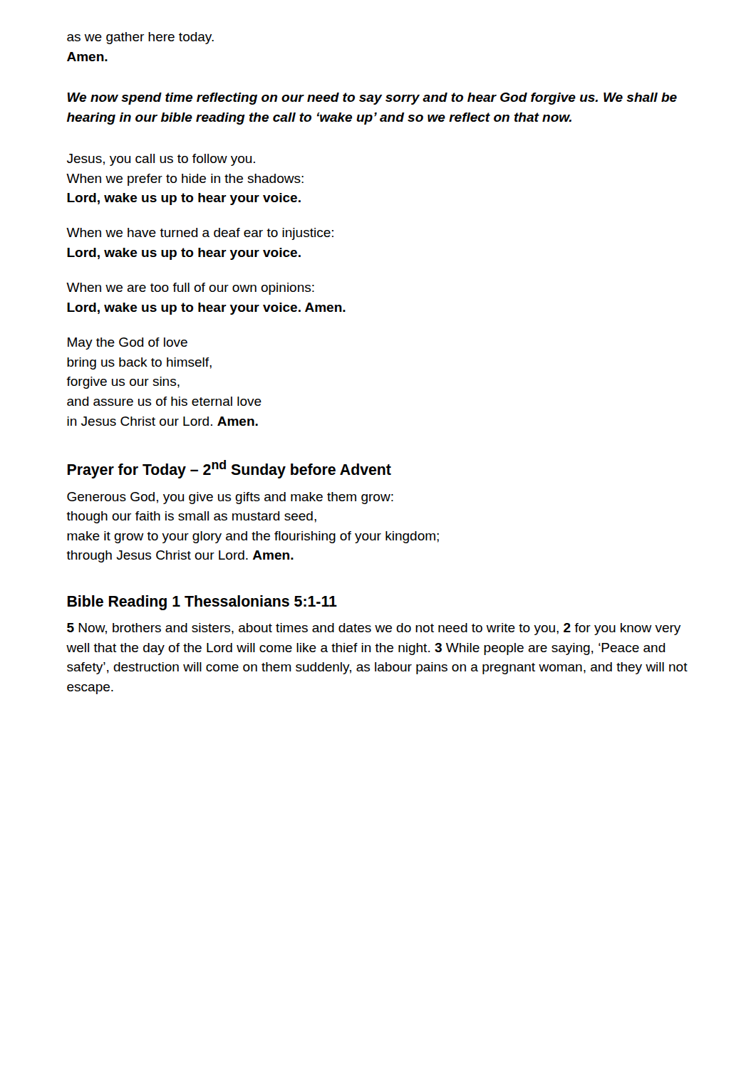as we gather here today.
Amen.
We now spend time reflecting on our need to say sorry and to hear God forgive us. We shall be hearing in our bible reading the call to ‘wake up’ and so we reflect on that now.
Jesus, you call us to follow you.
When we prefer to hide in the shadows:
Lord, wake us up to hear your voice.
When we have turned a deaf ear to injustice:
Lord, wake us up to hear your voice.
When we are too full of our own opinions:
Lord, wake us up to hear your voice. Amen.
May the God of love
bring us back to himself,
forgive us our sins,
and assure us of his eternal love
in Jesus Christ our Lord. Amen.
Prayer for Today – 2nd Sunday before Advent
Generous God, you give us gifts and make them grow:
though our faith is small as mustard seed,
make it grow to your glory and the flourishing of your kingdom;
through Jesus Christ our Lord. Amen.
Bible Reading 1 Thessalonians 5:1-11
5 Now, brothers and sisters, about times and dates we do not need to write to you, 2 for you know very well that the day of the Lord will come like a thief in the night. 3 While people are saying, ‘Peace and safety’, destruction will come on them suddenly, as labour pains on a pregnant woman, and they will not escape.